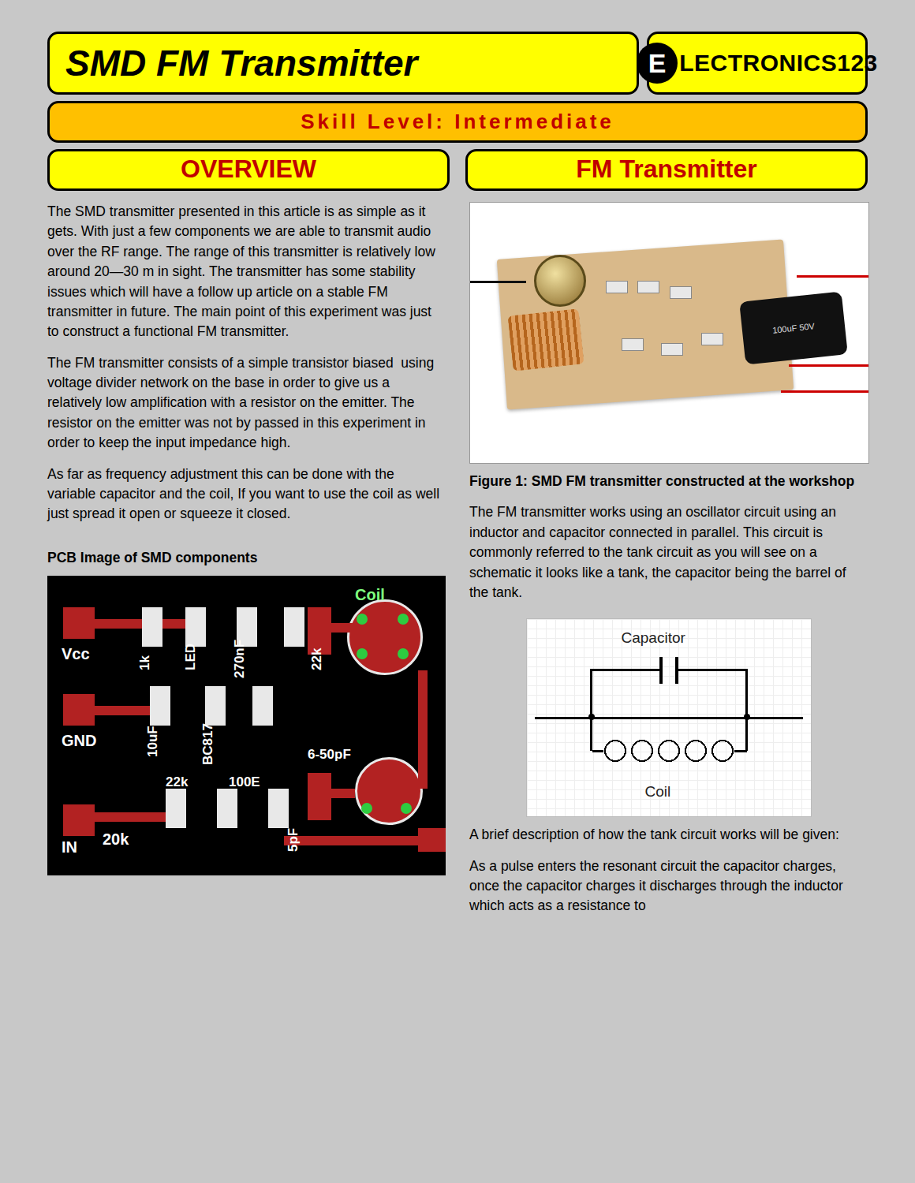SMD FM Transmitter
E
LECTRONICS123
Skill Level: Intermediate
OVERVIEW
FM Transmitter
The SMD transmitter presented in this article is as simple as it gets. With just a few components we are able to transmit audio over the RF range. The range of this transmitter is relatively low around 20—30 m in sight. The transmitter has some stability issues which will have a follow up article on a stable FM transmitter in future. The main point of this experiment was just to construct a functional FM transmitter.
The FM transmitter consists of a simple transistor biased using voltage divider network on the base in order to give us a relatively low amplification with a resistor on the emitter. The resistor on the emitter was not by passed in this experiment in order to keep the input impedance high.
As far as frequency adjustment this can be done with the variable capacitor and the coil, If you want to use the coil as well just spread it open or squeeze it closed.
PCB Image of SMD components
Vcc
GND
IN
1k
LED
270nF
22k
Coil
10uF
BC817
6-50pF
22k
100E
5pF
20k
100uF 50V
Figure 1: SMD FM transmitter constructed at the workshop
The FM transmitter works using an oscillator circuit using an inductor and capacitor connected in parallel. This circuit is commonly referred to the tank circuit as you will see on a schematic it looks like a tank, the capacitor being the barrel of the tank.
Capacitor
Coil
A brief description of how the tank circuit works will be given:
As a pulse enters the resonant circuit the capacitor charges, once the capacitor charges it discharges through the inductor which acts as a resistance to